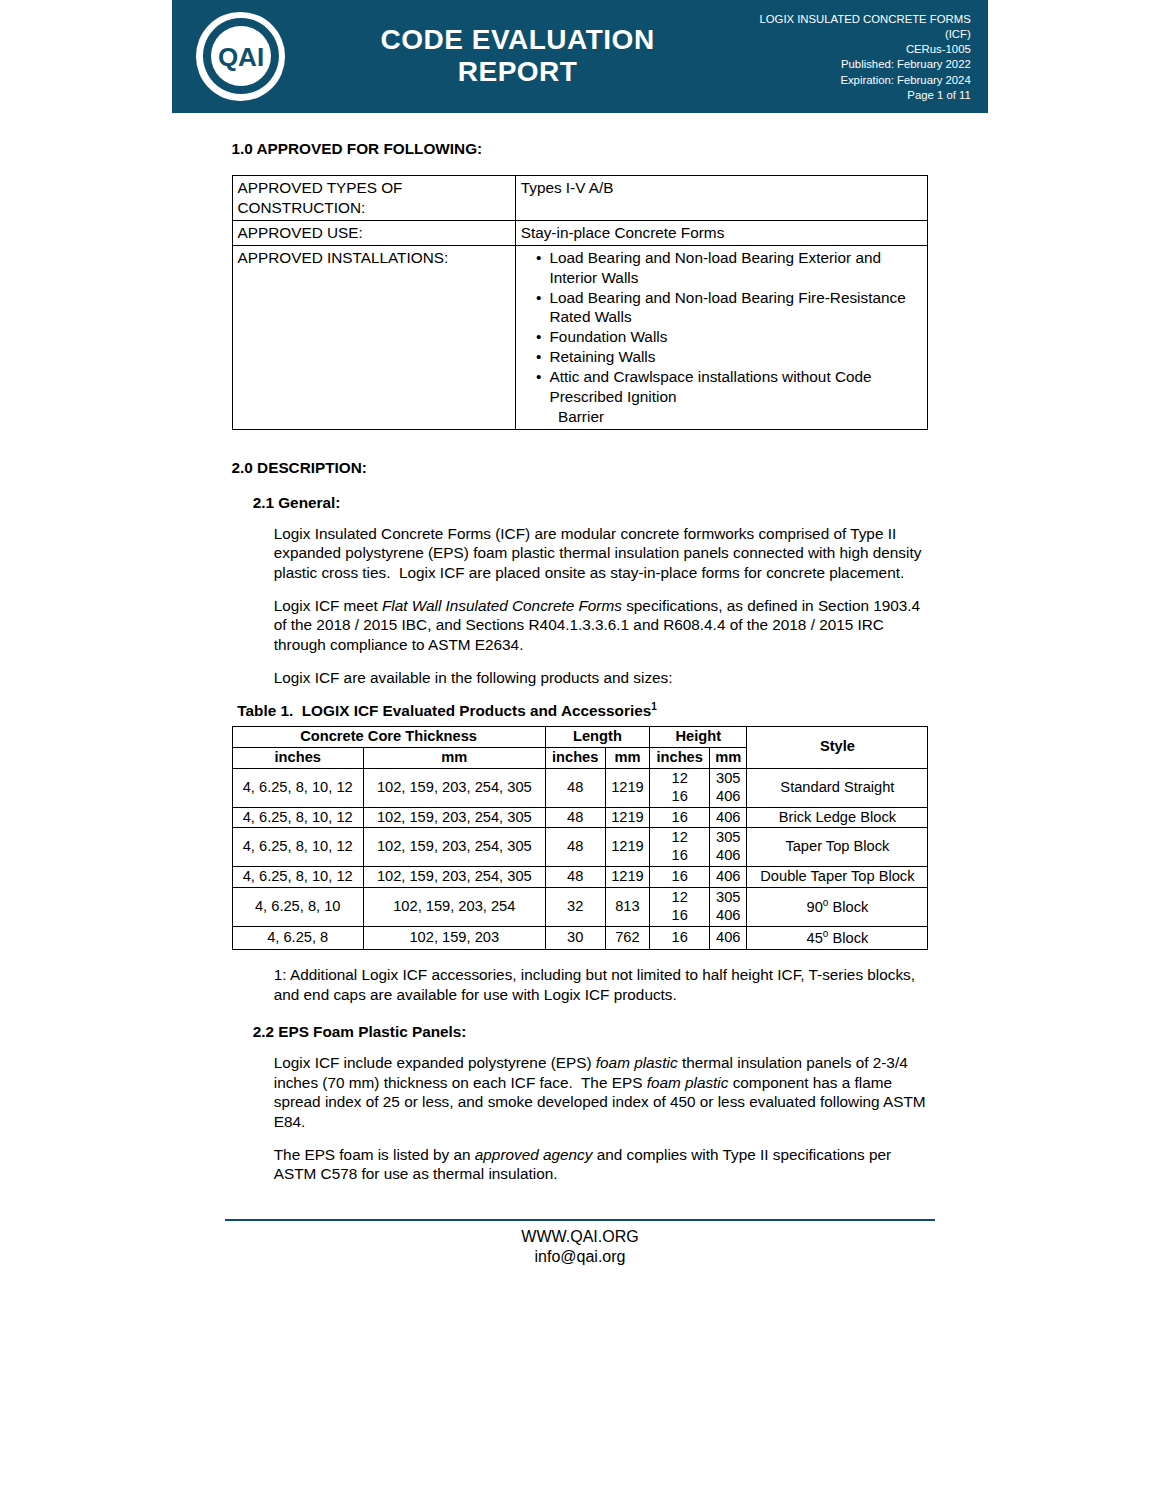QAI
CODE EVALUATION
REPORT
LOGIX INSULATED CONCRETE FORMS (ICF)
CERus-1005
Published: February 2022
Expiration: February 2024
Page 1 of 11
1.0 APPROVED FOR FOLLOWING:
| APPROVED TYPES OF CONSTRUCTION: | Types I-V A/B |
| APPROVED USE: | Stay-in-place Concrete Forms |
| APPROVED INSTALLATIONS: | Load Bearing and Non-load Bearing Exterior and Interior Walls Load Bearing and Non-load Bearing Fire-Resistance Rated Walls Foundation Walls Retaining Walls Attic and Crawlspace installations without Code Prescribed Ignition Barrier |
2.0 DESCRIPTION:
2.1 General:
Logix Insulated Concrete Forms (ICF) are modular concrete formworks comprised of Type II expanded polystyrene (EPS) foam plastic thermal insulation panels connected with high density plastic cross ties. Logix ICF are placed onsite as stay-in-place forms for concrete placement.
Logix ICF meet Flat Wall Insulated Concrete Forms specifications, as defined in Section 1903.4 of the 2018 / 2015 IBC, and Sections R404.1.3.3.6.1 and R608.4.4 of the 2018 / 2015 IRC through compliance to ASTM E2634.
Logix ICF are available in the following products and sizes:
Table 1. LOGIX ICF Evaluated Products and Accessories1
| Concrete Core Thickness | Length | Height | Style |
| --- | --- | --- | --- |
| inches | mm | inches | mm | inches | mm |
| 4, 6.25, 8, 10, 12 | 102, 159, 203, 254, 305 | 48 | 1219 | 12 16 | 305 406 | Standard Straight |
| 4, 6.25, 8, 10, 12 | 102, 159, 203, 254, 305 | 48 | 1219 | 16 | 406 | Brick Ledge Block |
| 4, 6.25, 8, 10, 12 | 102, 159, 203, 254, 305 | 48 | 1219 | 12 16 | 305 406 | Taper Top Block |
| 4, 6.25, 8, 10, 12 | 102, 159, 203, 254, 305 | 48 | 1219 | 16 | 406 | Double Taper Top Block |
| 4, 6.25, 8, 10 | 102, 159, 203, 254 | 32 | 813 | 12 16 | 305 406 | 90 o Block |
| 4, 6.25, 8 | 102, 159, 203 | 30 | 762 | 16 | 406 | 45 o Block |
1: Additional Logix ICF accessories, including but not limited to half height ICF, T-series blocks, and end caps are available for use with Logix ICF products.
2.2 EPS Foam Plastic Panels:
Logix ICF include expanded polystyrene (EPS) foam plastic thermal insulation panels of 2-3/4 inches (70 mm) thickness on each ICF face. The EPS foam plastic component has a flame spread index of 25 or less, and smoke developed index of 450 or less evaluated following ASTM E84.
The EPS foam is listed by an approved agency and complies with Type II specifications per ASTM C578 for use as thermal insulation.
WWW.QAI.ORG
info@qai.org